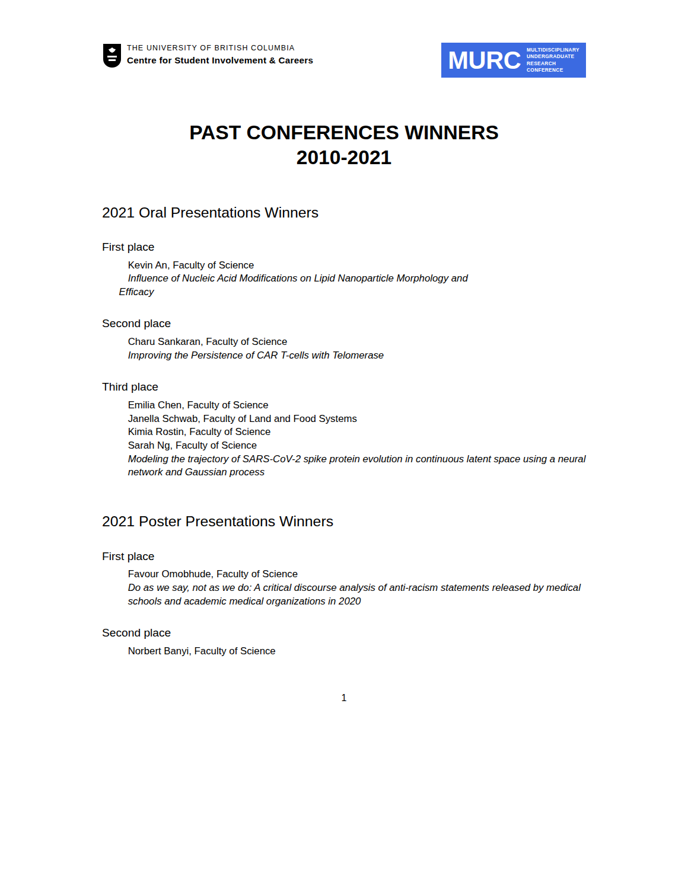THE UNIVERSITY OF BRITISH COLUMBIA
Centre for Student Involvement & Careers
MURC Multidisciplinary
Undergraduate
Research
Conference
PAST CONFERENCES WINNERS 2010-2021
2021 Oral Presentations Winners
First place
Kevin An, Faculty of Science Influence of Nucleic Acid Modifications on Lipid Nanoparticle Morphology and Efficacy
Second place
Charu Sankaran, Faculty of Science Improving the Persistence of CAR T-cells with Telomerase
Third place
Emilia Chen, Faculty of Science Janella Schwab, Faculty of Land and Food Systems Kimia Rostin, Faculty of Science Sarah Ng, Faculty of Science Modeling the trajectory of SARS-CoV-2 spike protein evolution in continuous latent space using a neural network and Gaussian process
2021 Poster Presentations Winners
First place
Favour Omobhude, Faculty of Science Do as we say, not as we do: A critical discourse analysis of anti-racism statements released by medical schools and academic medical organizations in 2020
Second place
Norbert Banyi, Faculty of Science
1